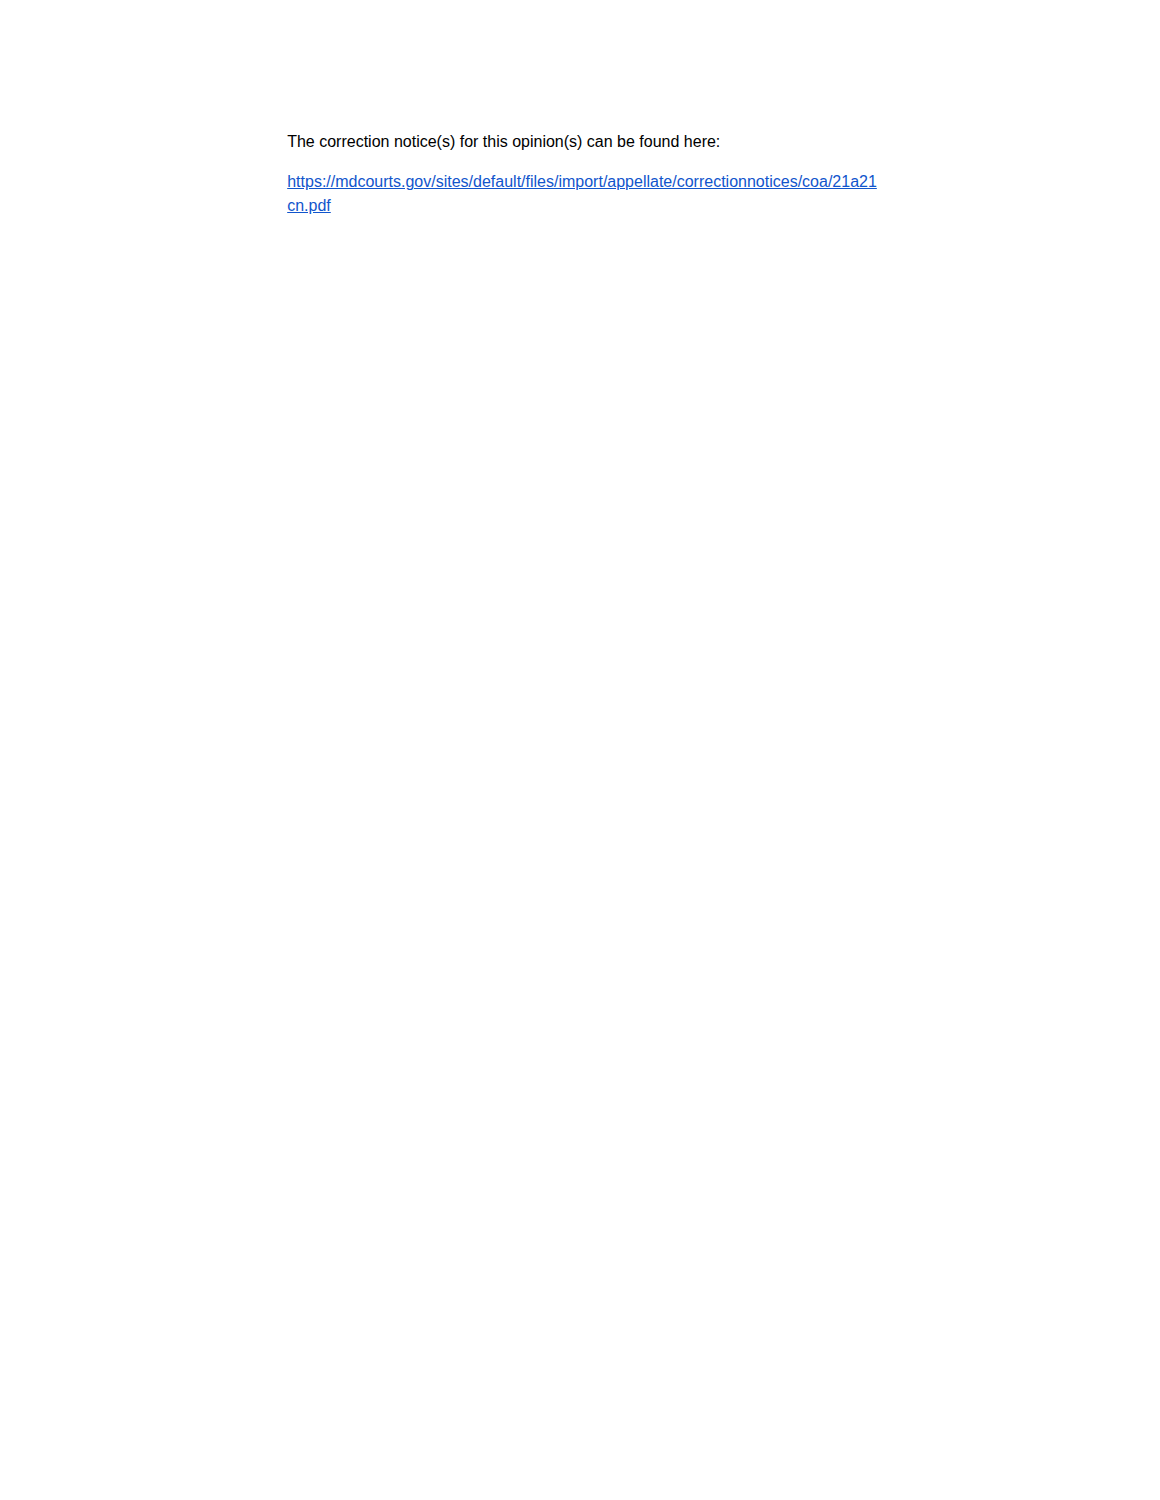The correction notice(s) for this opinion(s) can be found here:
https://mdcourts.gov/sites/default/files/import/appellate/correctionnotices/coa/21a21cn.pdf